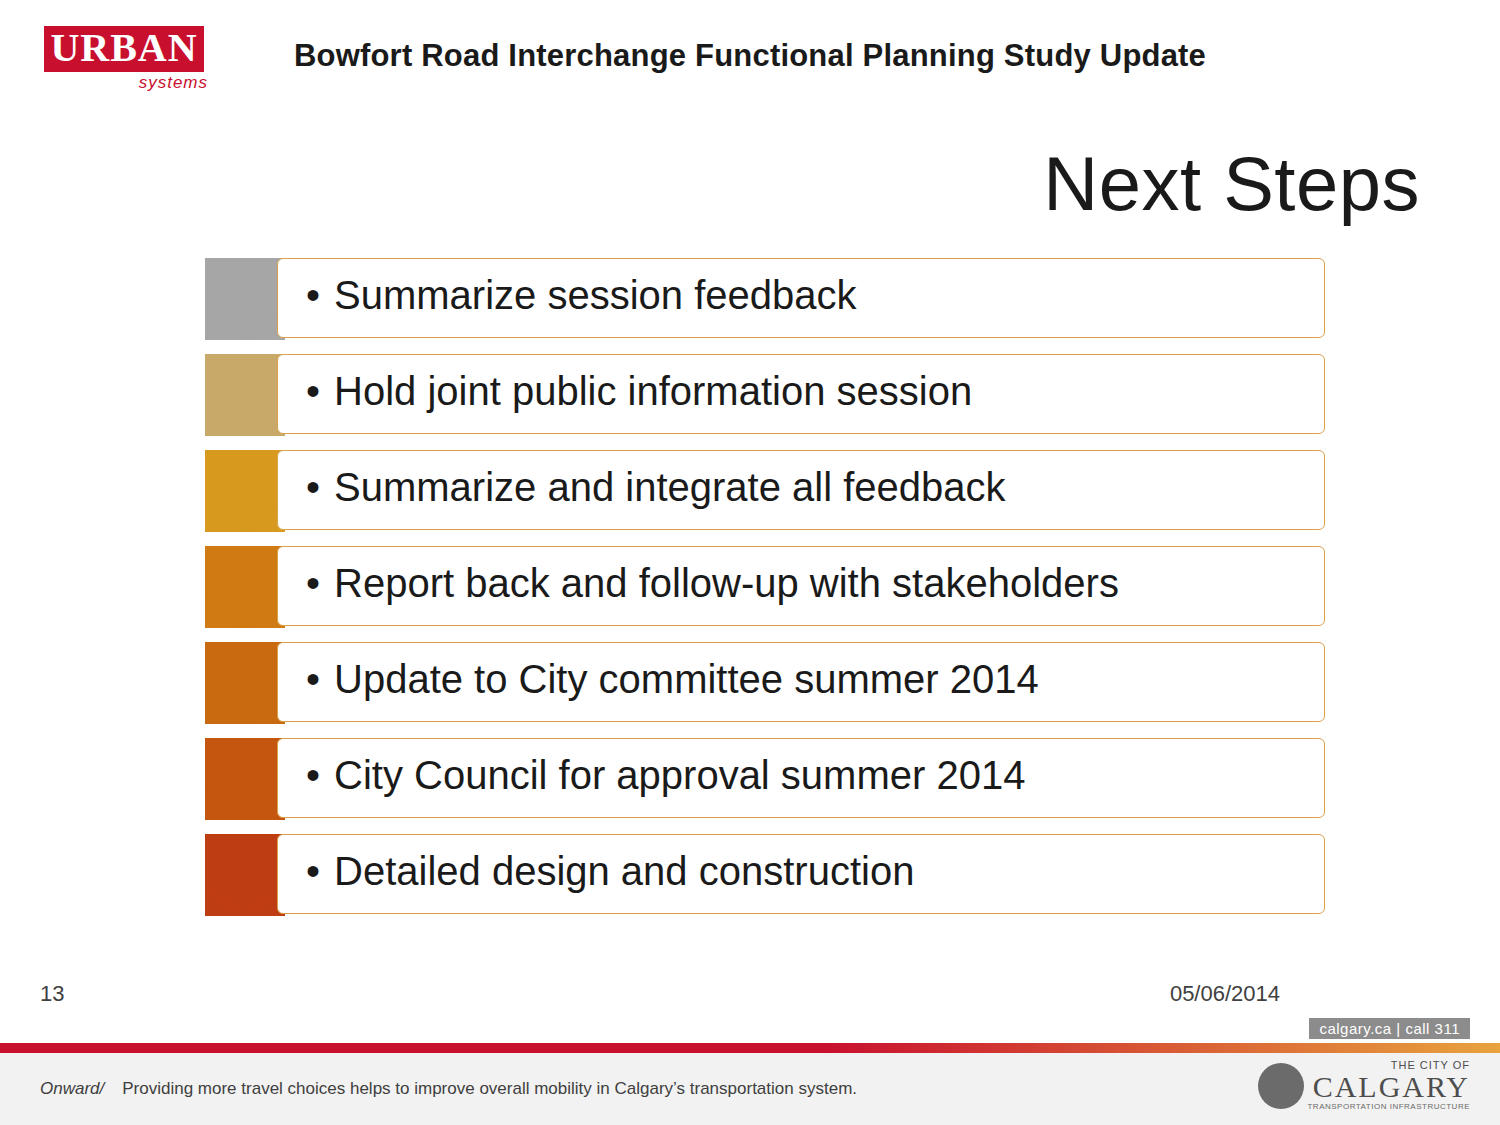URBAN systems
Bowfort Road Interchange Functional Planning Study Update
Next Steps
Summarize session feedback
Hold joint public information session
Summarize and integrate all feedback
Report back and follow-up with stakeholders
Update to City committee summer 2014
City Council for approval summer 2014
Detailed design and construction
13
05/06/2014
Onward/Providing more travel choices helps to improve overall mobility in Calgary’s transportation system.
calgary.ca | call 311
THE CITY OF CALGARY TRANSPORTATION INFRASTRUCTURE